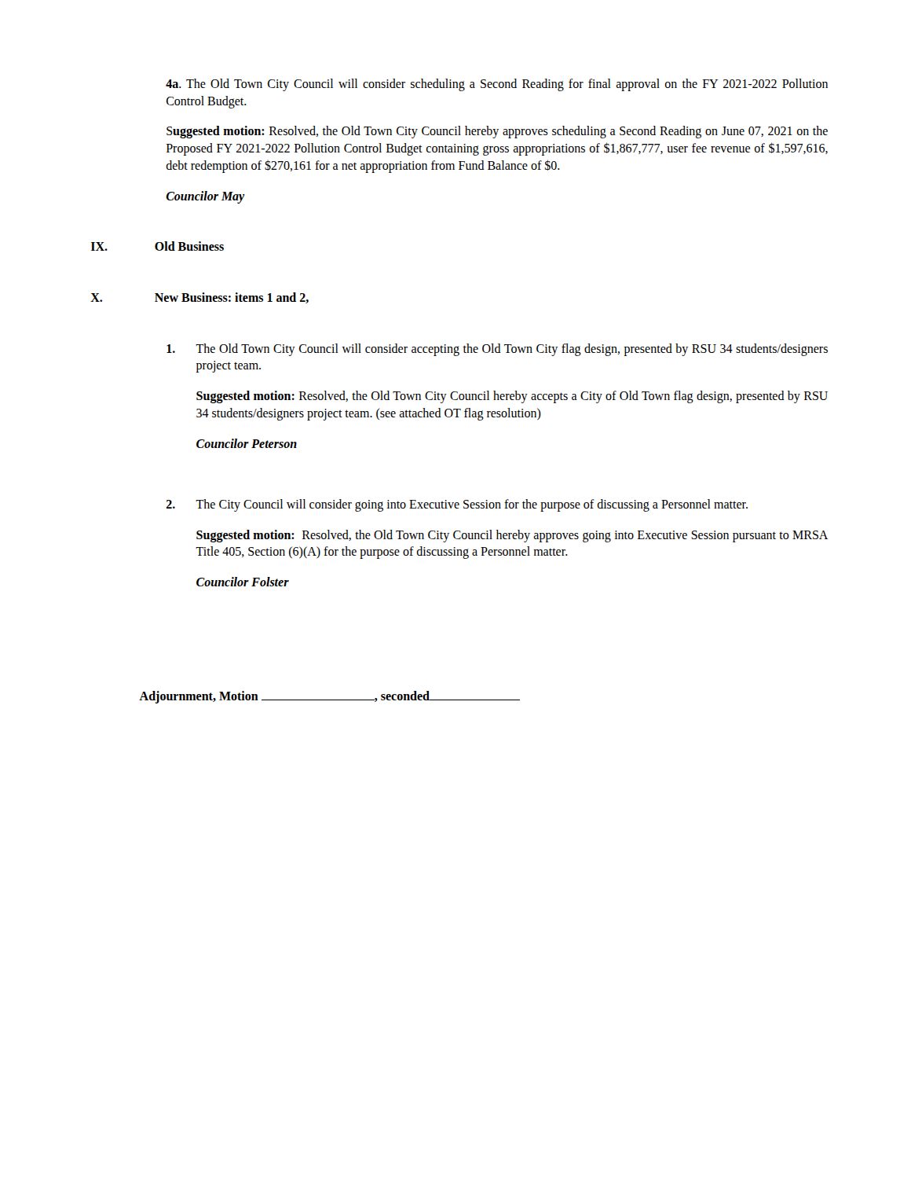4a. The Old Town City Council will consider scheduling a Second Reading for final approval on the FY 2021-2022 Pollution Control Budget.
Suggested motion: Resolved, the Old Town City Council hereby approves scheduling a Second Reading on June 07, 2021 on the Proposed FY 2021-2022 Pollution Control Budget containing gross appropriations of $1,867,777, user fee revenue of $1,597,616, debt redemption of $270,161 for a net appropriation from Fund Balance of $0.
Councilor May
IX. Old Business
X. New Business: items 1 and 2,
1.
The Old Town City Council will consider accepting the Old Town City flag design, presented by RSU 34 students/designers project team.
Suggested motion: Resolved, the Old Town City Council hereby accepts a City of Old Town flag design, presented by RSU 34 students/designers project team. (see attached OT flag resolution)
Councilor Peterson
2.
The City Council will consider going into Executive Session for the purpose of discussing a Personnel matter.
Suggested motion: Resolved, the Old Town City Council hereby approves going into Executive Session pursuant to MRSA Title 405, Section (6)(A) for the purpose of discussing a Personnel matter.
Councilor Folster
Adjournment, Motion , seconded